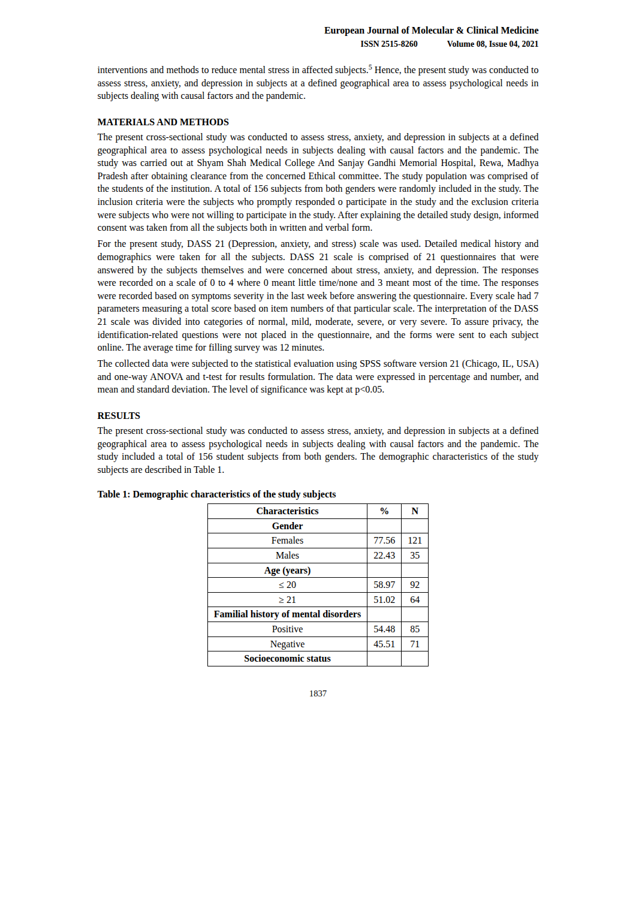European Journal of Molecular & Clinical Medicine
ISSN 2515-8260 Volume 08, Issue 04, 2021
interventions and methods to reduce mental stress in affected subjects.5 Hence, the present study was conducted to assess stress, anxiety, and depression in subjects at a defined geographical area to assess psychological needs in subjects dealing with causal factors and the pandemic.
MATERIALS AND METHODS
The present cross-sectional study was conducted to assess stress, anxiety, and depression in subjects at a defined geographical area to assess psychological needs in subjects dealing with causal factors and the pandemic. The study was carried out at Shyam Shah Medical College And Sanjay Gandhi Memorial Hospital, Rewa, Madhya Pradesh after obtaining clearance from the concerned Ethical committee. The study population was comprised of the students of the institution. A total of 156 subjects from both genders were randomly included in the study. The inclusion criteria were the subjects who promptly responded o participate in the study and the exclusion criteria were subjects who were not willing to participate in the study. After explaining the detailed study design, informed consent was taken from all the subjects both in written and verbal form.
For the present study, DASS 21 (Depression, anxiety, and stress) scale was used. Detailed medical history and demographics were taken for all the subjects. DASS 21 scale is comprised of 21 questionnaires that were answered by the subjects themselves and were concerned about stress, anxiety, and depression. The responses were recorded on a scale of 0 to 4 where 0 meant little time/none and 3 meant most of the time. The responses were recorded based on symptoms severity in the last week before answering the questionnaire. Every scale had 7 parameters measuring a total score based on item numbers of that particular scale. The interpretation of the DASS 21 scale was divided into categories of normal, mild, moderate, severe, or very severe. To assure privacy, the identification-related questions were not placed in the questionnaire, and the forms were sent to each subject online. The average time for filling survey was 12 minutes.
The collected data were subjected to the statistical evaluation using SPSS software version 21 (Chicago, IL, USA) and one-way ANOVA and t-test for results formulation. The data were expressed in percentage and number, and mean and standard deviation. The level of significance was kept at p<0.05.
RESULTS
The present cross-sectional study was conducted to assess stress, anxiety, and depression in subjects at a defined geographical area to assess psychological needs in subjects dealing with causal factors and the pandemic. The study included a total of 156 student subjects from both genders. The demographic characteristics of the study subjects are described in Table 1.
Table 1: Demographic characteristics of the study subjects
| Characteristics | % | N |
| --- | --- | --- |
| Gender | | |
| Females | 77.56 | 121 |
| Males | 22.43 | 35 |
| Age (years) | | |
| ≤ 20 | 58.97 | 92 |
| ≥ 21 | 51.02 | 64 |
| Familial history of mental disorders | | |
| Positive | 54.48 | 85 |
| Negative | 45.51 | 71 |
| Socioeconomic status | | |
1837